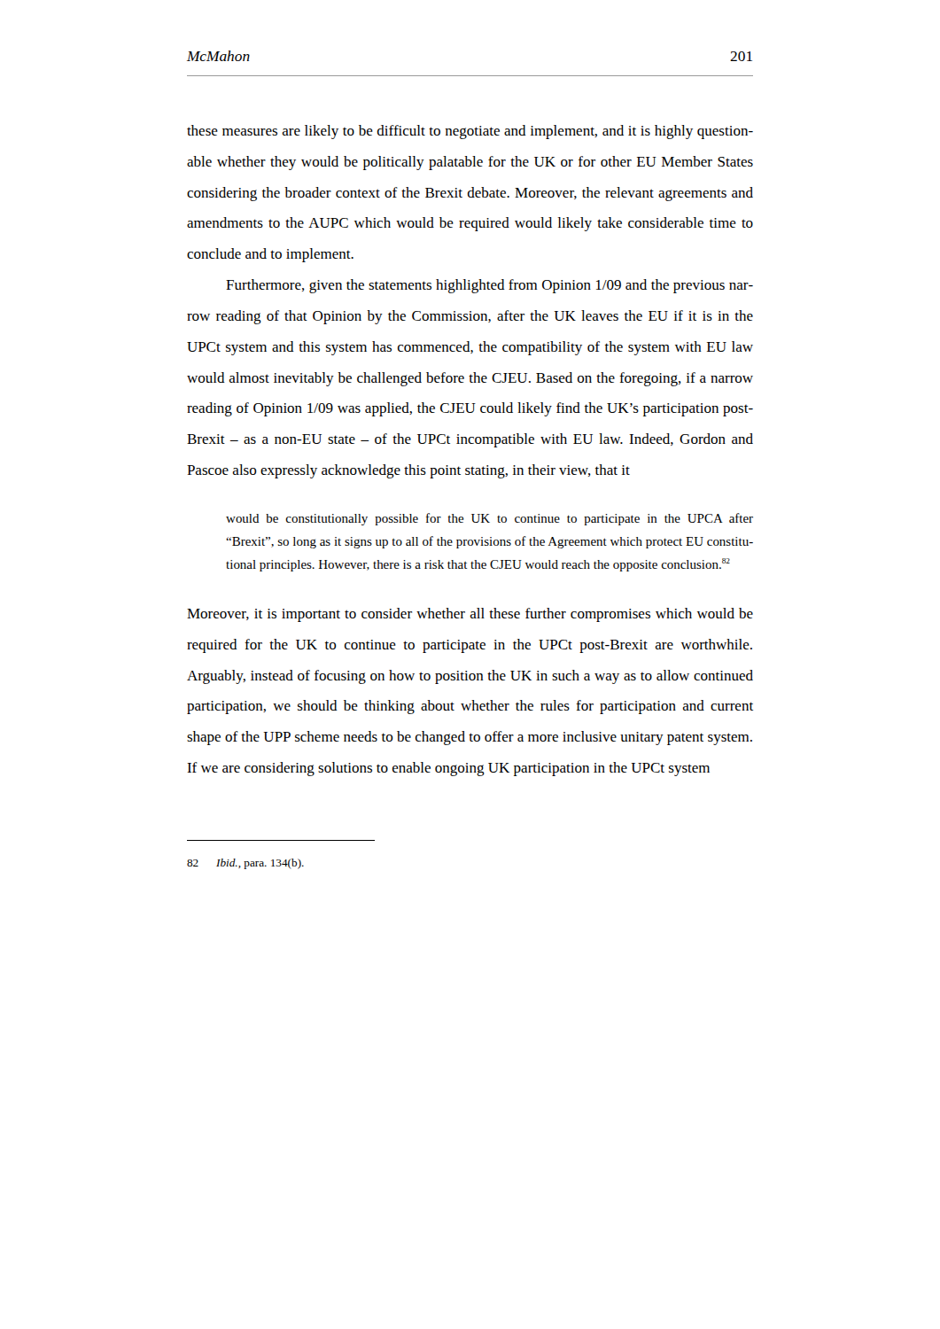McMahon 201
these measures are likely to be difficult to negotiate and implement, and it is highly questionable whether they would be politically palatable for the UK or for other EU Member States considering the broader context of the Brexit debate. Moreover, the relevant agreements and amendments to the AUPC which would be required would likely take considerable time to conclude and to implement.
Furthermore, given the statements highlighted from Opinion 1/09 and the previous narrow reading of that Opinion by the Commission, after the UK leaves the EU if it is in the UPCt system and this system has commenced, the compatibility of the system with EU law would almost inevitably be challenged before the CJEU. Based on the foregoing, if a narrow reading of Opinion 1/09 was applied, the CJEU could likely find the UK’s participation post-Brexit – as a non-EU state – of the UPCt incompatible with EU law. Indeed, Gordon and Pascoe also expressly acknowledge this point stating, in their view, that it
would be constitutionally possible for the UK to continue to participate in the UPCA after “Brexit”, so long as it signs up to all of the provisions of the Agreement which protect EU constitutional principles. However, there is a risk that the CJEU would reach the opposite conclusion.82
Moreover, it is important to consider whether all these further compromises which would be required for the UK to continue to participate in the UPCt post-Brexit are worthwhile. Arguably, instead of focusing on how to position the UK in such a way as to allow continued participation, we should be thinking about whether the rules for participation and current shape of the UPP scheme needs to be changed to offer a more inclusive unitary patent system. If we are considering solutions to enable ongoing UK participation in the UPCt system
82 Ibid., para. 134(b).